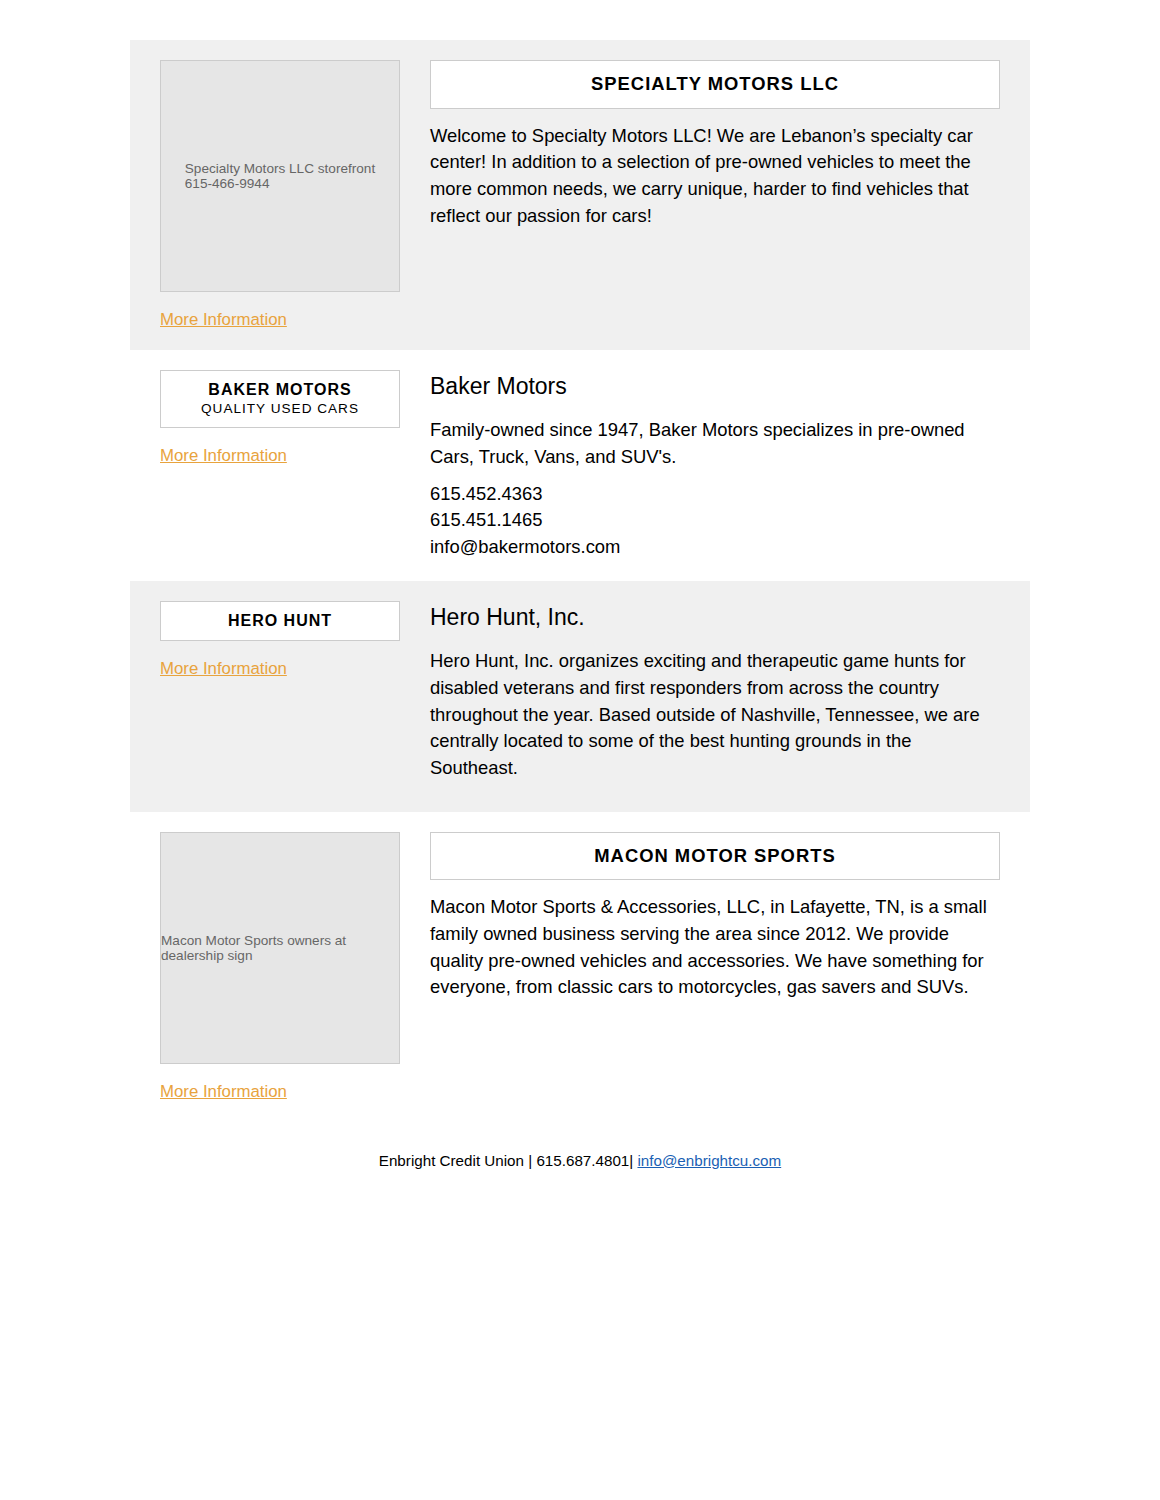Specialty Motors LLC storefront
615-466-9944
More Information
SPECIALTY MOTORS LLC
Welcome to Specialty Motors LLC! We are Lebanon’s specialty car center! In addition to a selection of pre-owned vehicles to meet the more common needs, we carry unique, harder to find vehicles that reflect our passion for cars!
BAKER MOTORS
QUALITY USED CARS
More Information
Baker Motors
Family-owned since 1947, Baker Motors specializes in pre-owned Cars, Truck, Vans, and SUV's.
615.452.4363
615.451.1465
info@bakermotors.com
HERO HUNT
More Information
Hero Hunt, Inc.
Hero Hunt, Inc. organizes exciting and therapeutic game hunts for disabled veterans and first responders from across the country throughout the year. Based outside of Nashville, Tennessee, we are centrally located to some of the best hunting grounds in the Southeast.
Macon Motor Sports owners at dealership sign
More Information
MACON MOTOR SPORTS
Macon Motor Sports & Accessories, LLC, in Lafayette, TN, is a small family owned business serving the area since 2012. We provide quality pre-owned vehicles and accessories. We have something for everyone, from classic cars to motorcycles, gas savers and SUVs.
Enbright Credit Union | 615.687.4801| info@enbrightcu.com